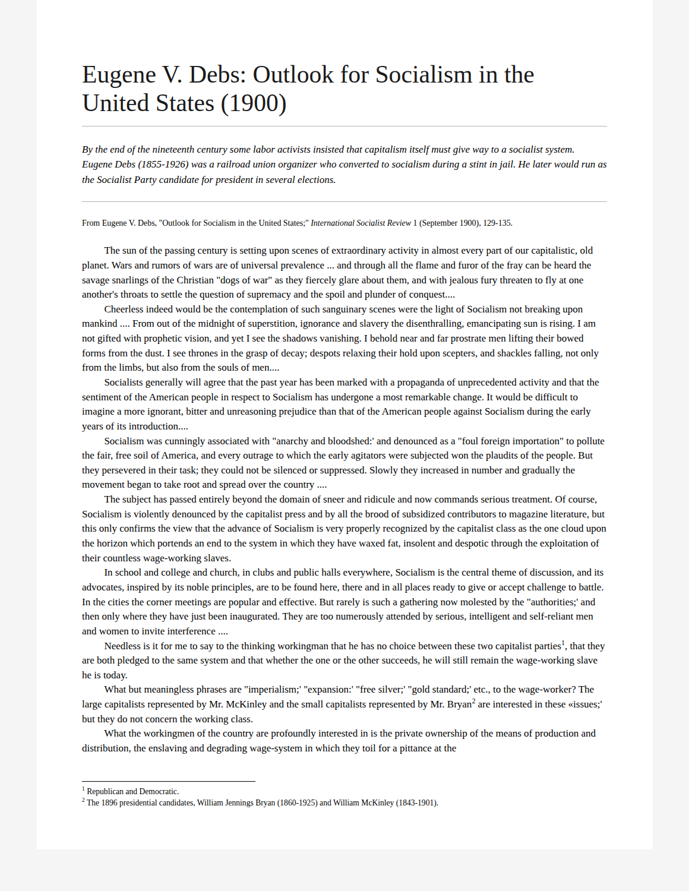Eugene V. Debs: Outlook for Socialism in the
United States (1900)
By the end of the nineteenth century some labor activists insisted that capitalism itself must give way to a socialist system. Eugene Debs (1855-1926) was a railroad union organizer who converted to socialism during a stint in jail. He later would run as the Socialist Party candidate for president in several elections.
From Eugene V. Debs, "Outlook for Socialism in the United States;" International Socialist Review 1 (September 1900), 129-135.
The sun of the passing century is setting upon scenes of extraordinary activity in almost every part of our capitalistic, old planet. Wars and rumors of wars are of universal prevalence ... and through all the flame and furor of the fray can be heard the savage snarlings of the Christian "dogs of war" as they fiercely glare about them, and with jealous fury threaten to fly at one another's throats to settle the question of supremacy and the spoil and plunder of conquest....
Cheerless indeed would be the contemplation of such sanguinary scenes were the light of Socialism not breaking upon mankind .... From out of the midnight of superstition, ignorance and slavery the disenthralling, emancipating sun is rising. I am not gifted with prophetic vision, and yet I see the shadows vanishing. I behold near and far prostrate men lifting their bowed forms from the dust. I see thrones in the grasp of decay; despots relaxing their hold upon scepters, and shackles falling, not only from the limbs, but also from the souls of men....
Socialists generally will agree that the past year has been marked with a propaganda of unprecedented activity and that the sentiment of the American people in respect to Socialism has undergone a most remarkable change. It would be difficult to imagine a more ignorant, bitter and unreasoning prejudice than that of the American people against Socialism during the early years of its introduction....
Socialism was cunningly associated with "anarchy and bloodshed:' and denounced as a "foul foreign importation" to pollute the fair, free soil of America, and every outrage to which the early agitators were subjected won the plaudits of the people. But they persevered in their task; they could not be silenced or suppressed. Slowly they increased in number and gradually the movement began to take root and spread over the country ....
The subject has passed entirely beyond the domain of sneer and ridicule and now commands serious treatment. Of course, Socialism is violently denounced by the capitalist press and by all the brood of subsidized contributors to magazine literature, but this only confirms the view that the advance of Socialism is very properly recognized by the capitalist class as the one cloud upon the horizon which portends an end to the system in which they have waxed fat, insolent and despotic through the exploitation of their countless wage-working slaves.
In school and college and church, in clubs and public halls everywhere, Socialism is the central theme of discussion, and its advocates, inspired by its noble principles, are to be found here, there and in all places ready to give or accept challenge to battle. In the cities the corner meetings are popular and effective. But rarely is such a gathering now molested by the "authorities;' and then only where they have just been inaugurated. They are too numerously attended by serious, intelligent and self-reliant men and women to invite interference ....
Needless is it for me to say to the thinking workingman that he has no choice between these two capitalist parties1, that they are both pledged to the same system and that whether the one or the other succeeds, he will still remain the wage-working slave he is today.
What but meaningless phrases are "imperialism;' "expansion:' "free silver;' "gold standard;' etc., to the wage-worker? The large capitalists represented by Mr. McKinley and the small capitalists represented by Mr. Bryan2 are interested in these «issues;' but they do not concern the working class.
What the workingmen of the country are profoundly interested in is the private ownership of the means of production and distribution, the enslaving and degrading wage-system in which they toil for a pittance at the
1 Republican and Democratic.
2 The 1896 presidential candidates, William Jennings Bryan (1860-1925) and William McKinley (1843-1901).